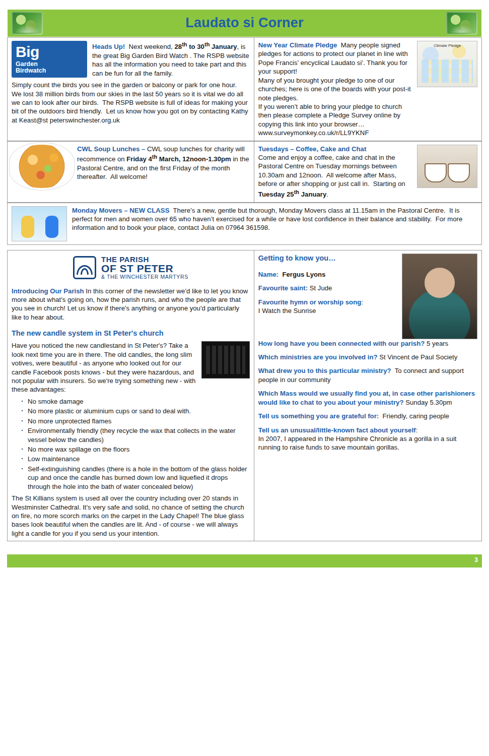Laudato si Corner
| Big Garden Birdwatch Heads Up! Next weekend, 28 th to 30 th January , is the great Big Garden Bird Watch . The RSPB website has all the information you need to take part and this can be fun for all the family. Simply count the birds you see in the garden or balcony or park for one hour. We lost 38 million birds from our skies in the last 50 years so it is vital we do all we can to look after our birds. The RSPB website is full of ideas for making your bit of the outdoors bird friendly. Let us know how you got on by contacting Kathy at Keast@st peterswinchester.org.uk | New Year Climate Pledge Many people signed pledges for actions to protect our planet in line with Pope Francis’ encyclical Laudato si’. Thank you for your support! Many of you brought your pledge to one of our churches; here is one of the boards with your post-it note pledges. If you weren’t able to bring your pledge to church then please complete a Pledge Survey online by copying this link into your browser…www.surveymonkey.co.uk/r/LL9YKNF |
| CWL Soup Lunches – CWL soup lunches for charity will recommence on Friday 4 th March, 12noon-1.30pm in the Pastoral Centre, and on the first Friday of the month thereafter. All welcome! | Tuesdays – Coffee, Cake and Chat Come and enjoy a coffee, cake and chat in the Pastoral Centre on Tuesday mornings between 10.30am and 12noon. All welcome after Mass, before or after shopping or just call in. Starting on Tuesday 25 th January . |
| Monday Movers – NEW CLASS There’s a new, gentle but thorough, Monday Movers class at 11.15am in the Pastoral Centre. It is perfect for men and women over 65 who haven’t exercised for a while or have lost confidence in their balance and stability. For more information and to book your place, contact Julia on 07964 361598. |
Row 4: Parish intro / candles + Getting to know you
| THE PARISH OF ST PETER & THE WINCHESTER MARTYRS Introducing Our Parish In this corner of the newsletter we'd like to let you know more about what's going on, how the parish runs, and who the people are that you see in church! Let us know if there's anything or anyone you'd particularly like to hear about. The new candle system in St Peter's church Have you noticed the new candlestand in St Peter's? Take a look next time you are in there. The old candles, the long slim votives, were beautiful - as anyone who looked out for our candle Facebook posts knows - but they were hazardous, and not popular with insurers. So we're trying something new - with these advantages: No smoke damage No more plastic or aluminium cups or sand to deal with. No more unprotected flames Environmentally friendly (they recycle the wax that collects in the water vessel below the candles) No more wax spillage on the floors Low maintenance Self-extinguishing candles (there is a hole in the bottom of the glass holder cup and once the candle has burned down low and liquefied it drops through the hole into the bath of water concealed below) The St Killians system is used all over the country including over 20 stands in Westminster Cathedral. It's very safe and solid, no chance of setting the church on fire, no more scorch marks on the carpet in the Lady Chapel! The blue glass bases look beautiful when the candles are lit. And - of course - we will always light a candle for you if you send us your intention. | Getting to know you… Name: Fergus Lyons Favourite saint: St Jude Favourite hymn or worship song : I Watch the Sunrise How long have you been connected with our parish? 5 years Which ministries are you involved in? St Vincent de Paul Society What drew you to this particular ministry? To connect and support people in our community Which Mass would we usually find you at, in case other parishioners would like to chat to you about your ministry? Sunday 5.30pm Tell us something you are grateful for: Friendly, caring people Tell us an unusual/little-known fact about yourself : In 2007, I appeared in the Hampshire Chronicle as a gorilla in a suit running to raise funds to save mountain gorillas. |
3